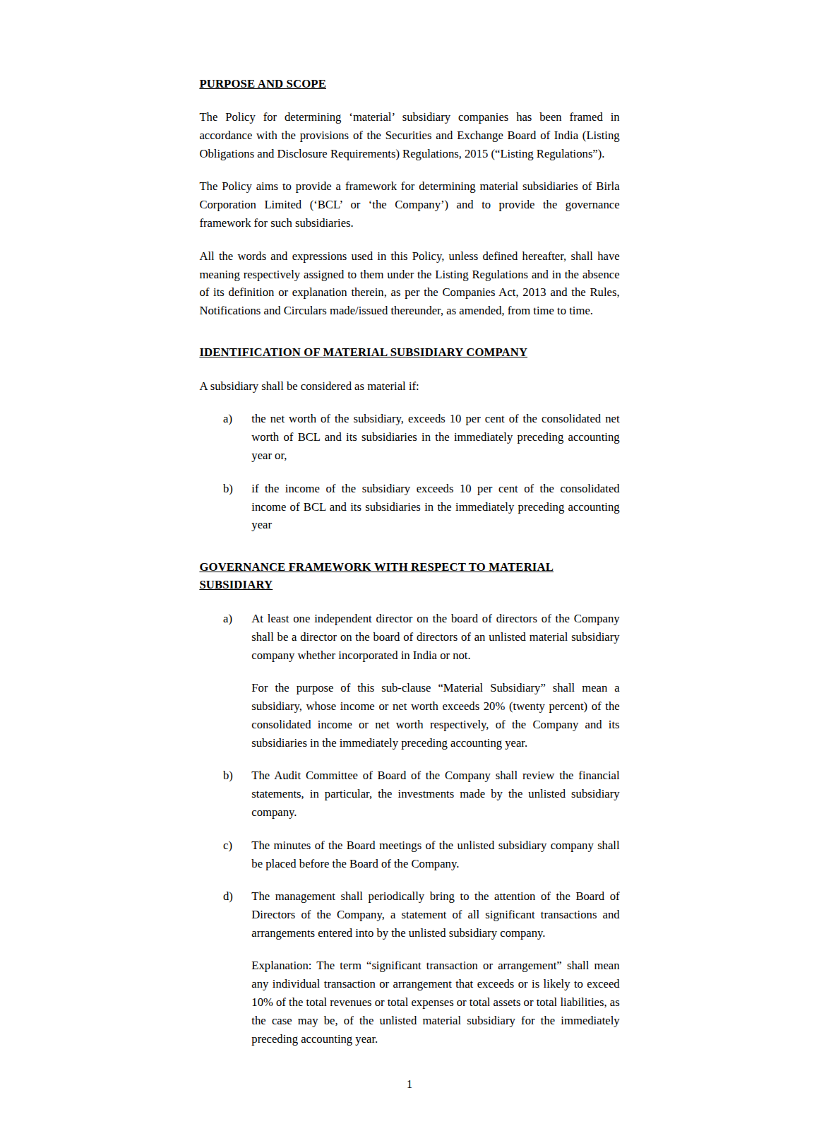PURPOSE AND SCOPE
The Policy for determining ‘material’ subsidiary companies has been framed in accordance with the provisions of the Securities and Exchange Board of India (Listing Obligations and Disclosure Requirements) Regulations, 2015 (“Listing Regulations”).
The Policy aims to provide a framework for determining material subsidiaries of Birla Corporation Limited (‘BCL’ or ‘the Company’) and to provide the governance framework for such subsidiaries.
All the words and expressions used in this Policy, unless defined hereafter, shall have meaning respectively assigned to them under the Listing Regulations and in the absence of its definition or explanation therein, as per the Companies Act, 2013 and the Rules, Notifications and Circulars made/issued thereunder, as amended, from time to time.
IDENTIFICATION OF MATERIAL SUBSIDIARY COMPANY
A subsidiary shall be considered as material if:
the net worth of the subsidiary, exceeds 10 per cent of the consolidated net worth of BCL and its subsidiaries in the immediately preceding accounting year or,
if the income of the subsidiary exceeds 10 per cent of the consolidated income of BCL and its subsidiaries in the immediately preceding accounting year
GOVERNANCE FRAMEWORK WITH RESPECT TO MATERIAL SUBSIDIARY
At least one independent director on the board of directors of the Company shall be a director on the board of directors of an unlisted material subsidiary company whether incorporated in India or not.
For the purpose of this sub-clause “Material Subsidiary” shall mean a subsidiary, whose income or net worth exceeds 20% (twenty percent) of the consolidated income or net worth respectively, of the Company and its subsidiaries in the immediately preceding accounting year.
The Audit Committee of Board of the Company shall review the financial statements, in particular, the investments made by the unlisted subsidiary company.
The minutes of the Board meetings of the unlisted subsidiary company shall be placed before the Board of the Company.
The management shall periodically bring to the attention of the Board of Directors of the Company, a statement of all significant transactions and arrangements entered into by the unlisted subsidiary company.
Explanation: The term “significant transaction or arrangement” shall mean any individual transaction or arrangement that exceeds or is likely to exceed 10% of the total revenues or total expenses or total assets or total liabilities, as the case may be, of the unlisted material subsidiary for the immediately preceding accounting year.
1